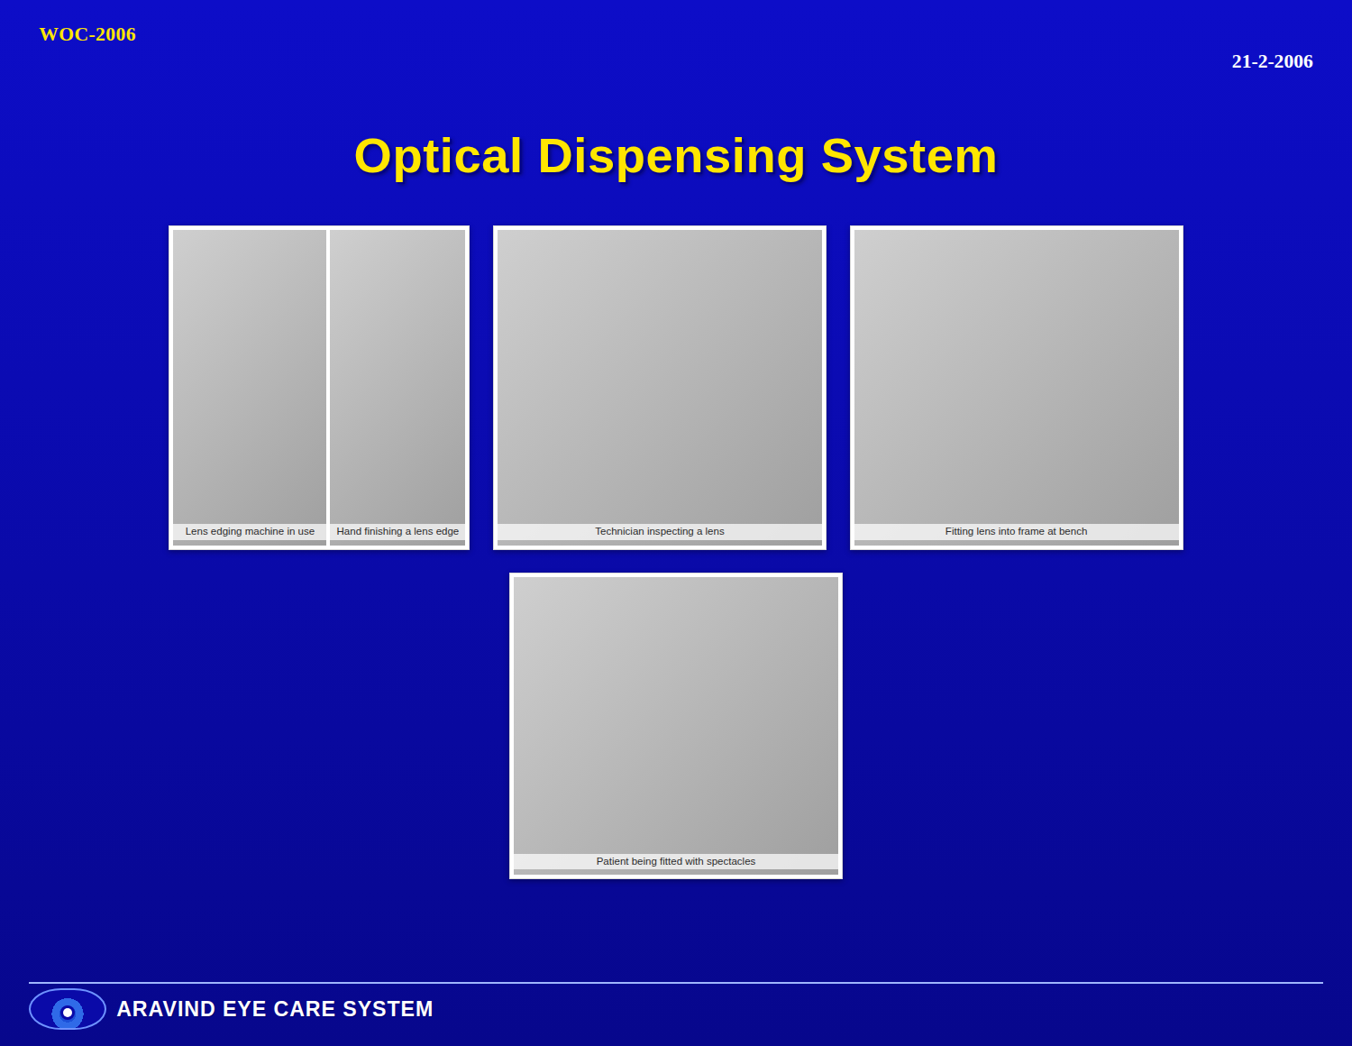WOC-2006
21-2-2006
Optical Dispensing System
Lens edging machine in use
Hand finishing a lens edge
Technician inspecting a lens
Fitting lens into frame at bench
Patient being fitted with spectacles
ARAVIND EYE CARE SYSTEM